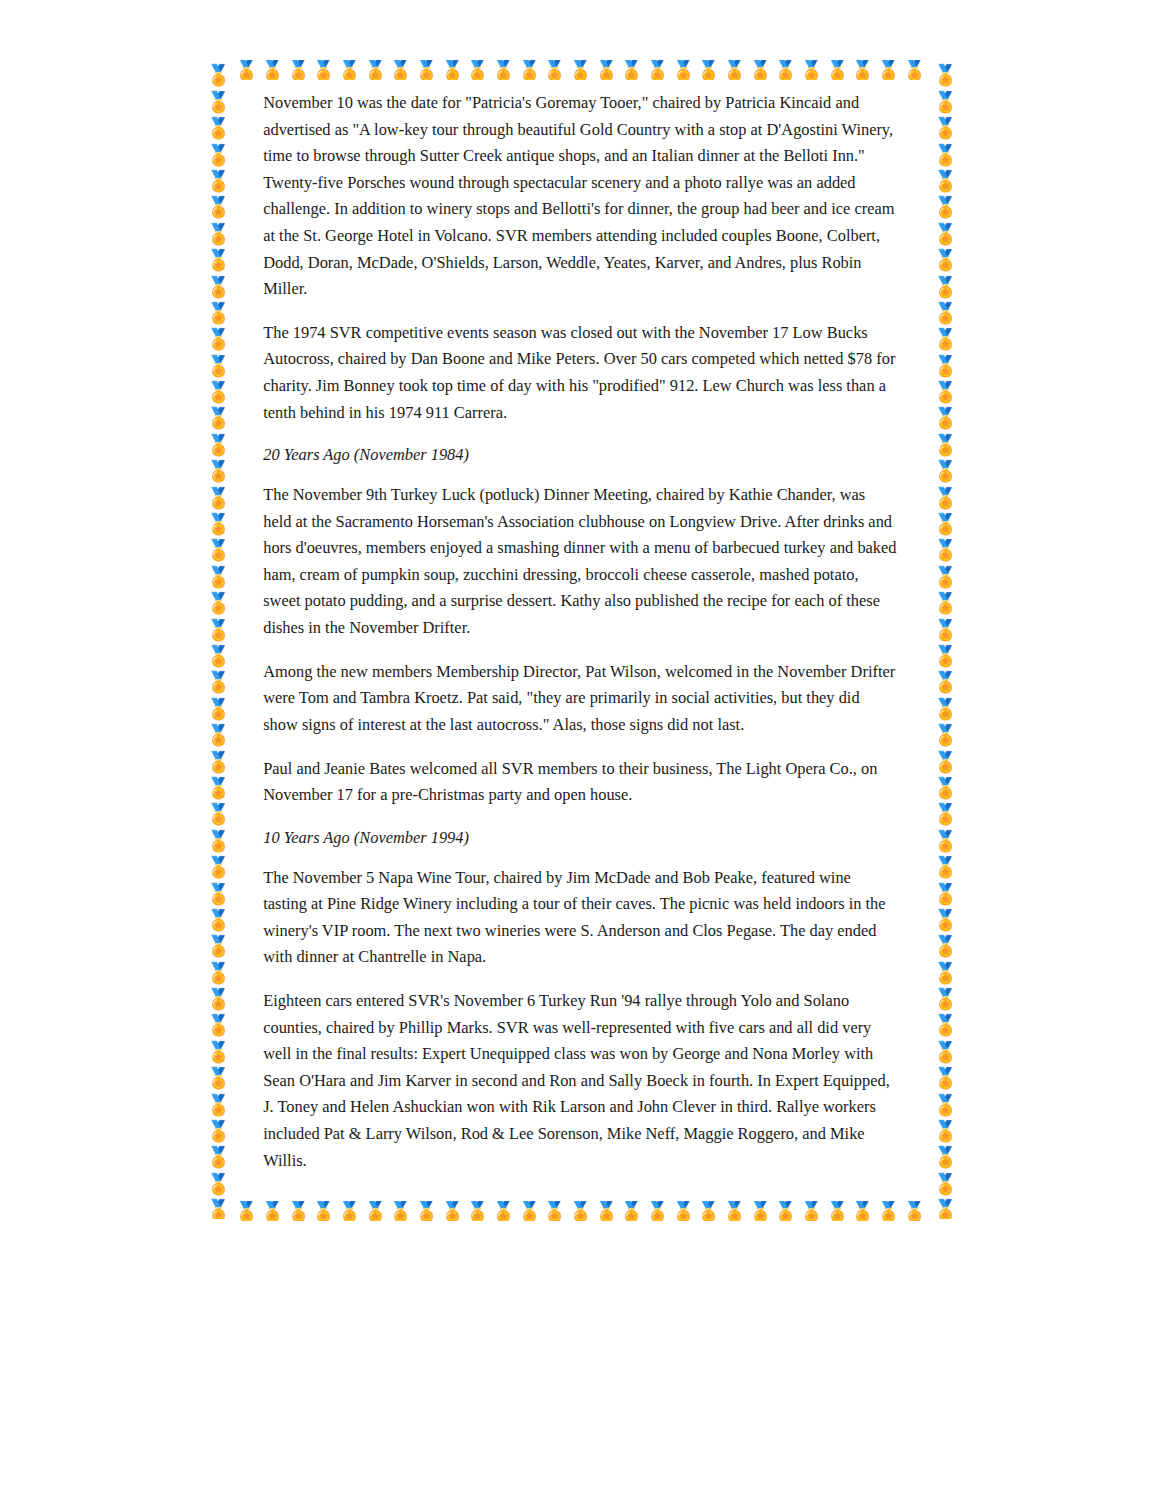🏅🏅🏅🏅🏅🏅🏅🏅🏅🏅🏅🏅🏅🏅🏅🏅🏅🏅🏅🏅🏅🏅🏅🏅🏅🏅🏅🏅🏅🏅🏅🏅🏅🏅🏅🏅🏅🏅🏅🏅🏅🏅🏅🏅
🏅
🏅
🏅
🏅
🏅
🏅
🏅
🏅
🏅
🏅
🏅
🏅
🏅
🏅
🏅
🏅
🏅
🏅
🏅
🏅
🏅
🏅
🏅
🏅
🏅
🏅
🏅
🏅
🏅
🏅
🏅
🏅
🏅
🏅
🏅
🏅
🏅
🏅
🏅
🏅
🏅
🏅
🏅
🏅
🏅
🏅
🏅
🏅
🏅
🏅
🏅
🏅
🏅
🏅
🏅
🏅
🏅
🏅
🏅
🏅
🏅
🏅
🏅
🏅
🏅
🏅
🏅
🏅
🏅
🏅
🏅
🏅
🏅
🏅
🏅
🏅
🏅
🏅
🏅
🏅
🏅
🏅
🏅
🏅
🏅
🏅
🏅
🏅
🏅
🏅
🏅
🏅
🏅
🏅
🏅
🏅
🏅
🏅
🏅
🏅
🏅
🏅
🏅
🏅
🏅
🏅
🏅
🏅
November 10 was the date for "Patricia's Goremay Tooer," chaired by Patricia Kincaid and advertised as "A low-key tour through beautiful Gold Country with a stop at D'Agostini Winery, time to browse through Sutter Creek antique shops, and an Italian dinner at the Belloti Inn." Twenty-five Porsches wound through spectacular scenery and a photo rallye was an added challenge. In addition to winery stops and Bellotti's for dinner, the group had beer and ice cream at the St. George Hotel in Volcano. SVR members attending included couples Boone, Colbert, Dodd, Doran, McDade, O'Shields, Larson, Weddle, Yeates, Karver, and Andres, plus Robin Miller.
The 1974 SVR competitive events season was closed out with the November 17 Low Bucks Autocross, chaired by Dan Boone and Mike Peters. Over 50 cars competed which netted $78 for charity. Jim Bonney took top time of day with his "prodified" 912. Lew Church was less than a tenth behind in his 1974 911 Carrera.
20 Years Ago (November 1984)
The November 9th Turkey Luck (potluck) Dinner Meeting, chaired by Kathie Chander, was held at the Sacramento Horseman's Association clubhouse on Longview Drive. After drinks and hors d'oeuvres, members enjoyed a smashing dinner with a menu of barbecued turkey and baked ham, cream of pumpkin soup, zucchini dressing, broccoli cheese casserole, mashed potato, sweet potato pudding, and a surprise dessert. Kathy also published the recipe for each of these dishes in the November Drifter.
Among the new members Membership Director, Pat Wilson, welcomed in the November Drifter were Tom and Tambra Kroetz. Pat said, "they are primarily in social activities, but they did show signs of interest at the last autocross." Alas, those signs did not last.
Paul and Jeanie Bates welcomed all SVR members to their business, The Light Opera Co., on November 17 for a pre-Christmas party and open house.
10 Years Ago (November 1994)
The November 5 Napa Wine Tour, chaired by Jim McDade and Bob Peake, featured wine tasting at Pine Ridge Winery including a tour of their caves. The picnic was held indoors in the winery's VIP room. The next two wineries were S. Anderson and Clos Pegase. The day ended with dinner at Chantrelle in Napa.
Eighteen cars entered SVR's November 6 Turkey Run '94 rallye through Yolo and Solano counties, chaired by Phillip Marks. SVR was well-represented with five cars and all did very well in the final results: Expert Unequipped class was won by George and Nona Morley with Sean O'Hara and Jim Karver in second and Ron and Sally Boeck in fourth. In Expert Equipped, J. Toney and Helen Ashuckian won with Rik Larson and John Clever in third. Rallye workers included Pat & Larry Wilson, Rod & Lee Sorenson, Mike Neff, Maggie Roggero, and Mike Willis.
🏅🏅🏅🏅🏅🏅🏅🏅🏅🏅🏅🏅🏅🏅🏅🏅🏅🏅🏅🏅🏅🏅🏅🏅🏅🏅🏅🏅🏅🏅🏅🏅🏅🏅🏅🏅🏅🏅🏅🏅🏅🏅🏅🏅